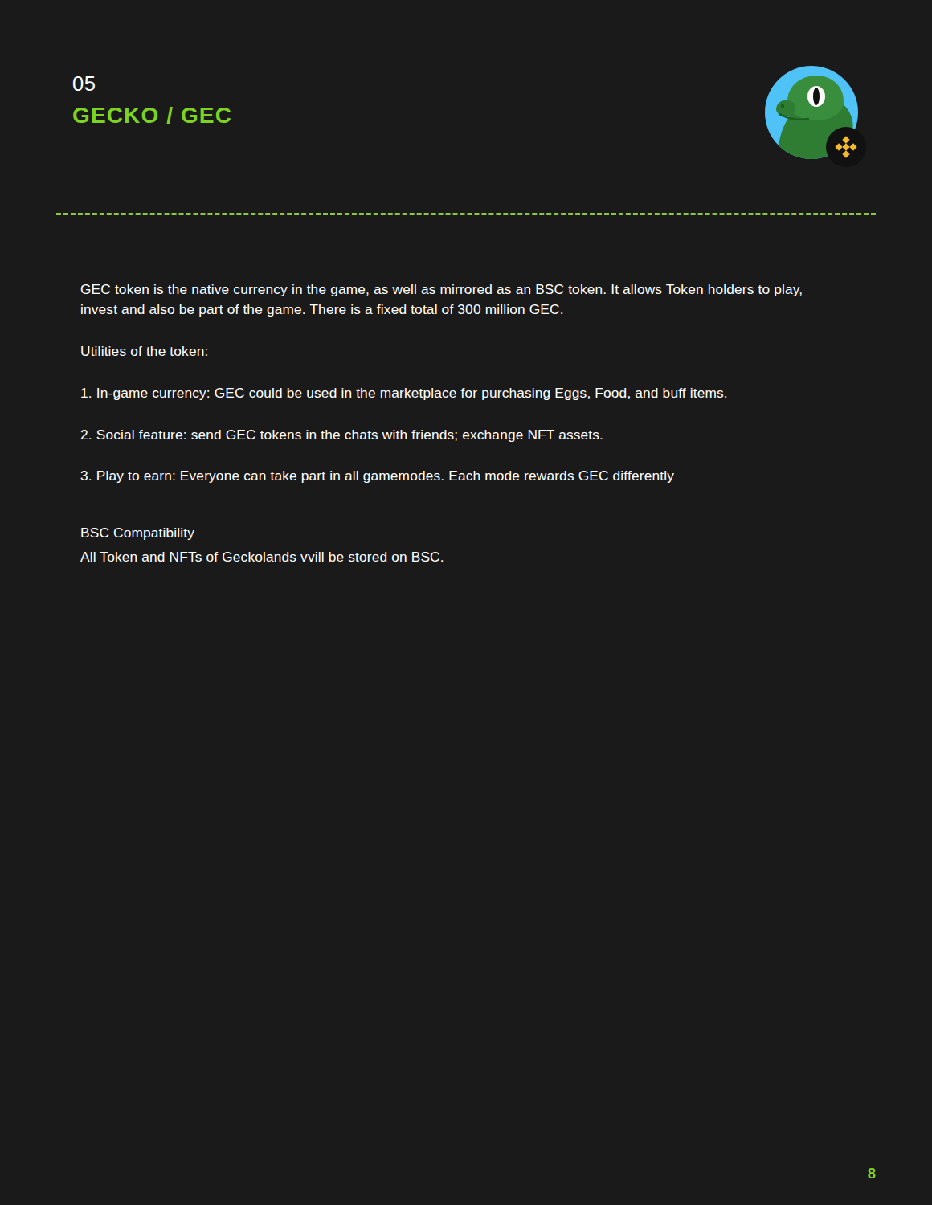05
GECKO / GEC
GEC token is the native currency in the game, as well as mirrored as an BSC token. It allows Token holders to play, invest and also be part of the game. There is a fixed total of 300 million GEC.
Utilities of the token:
1. In-game currency: GEC could be used in the marketplace for purchasing Eggs, Food, and buff items.
2. Social feature: send GEC tokens in the chats with friends; exchange NFT assets.
3. Play to earn: Everyone can take part in all gamemodes. Each mode rewards GEC differently
BSC Compatibility
All Token and NFTs of Geckolands vvill be stored on BSC.
8